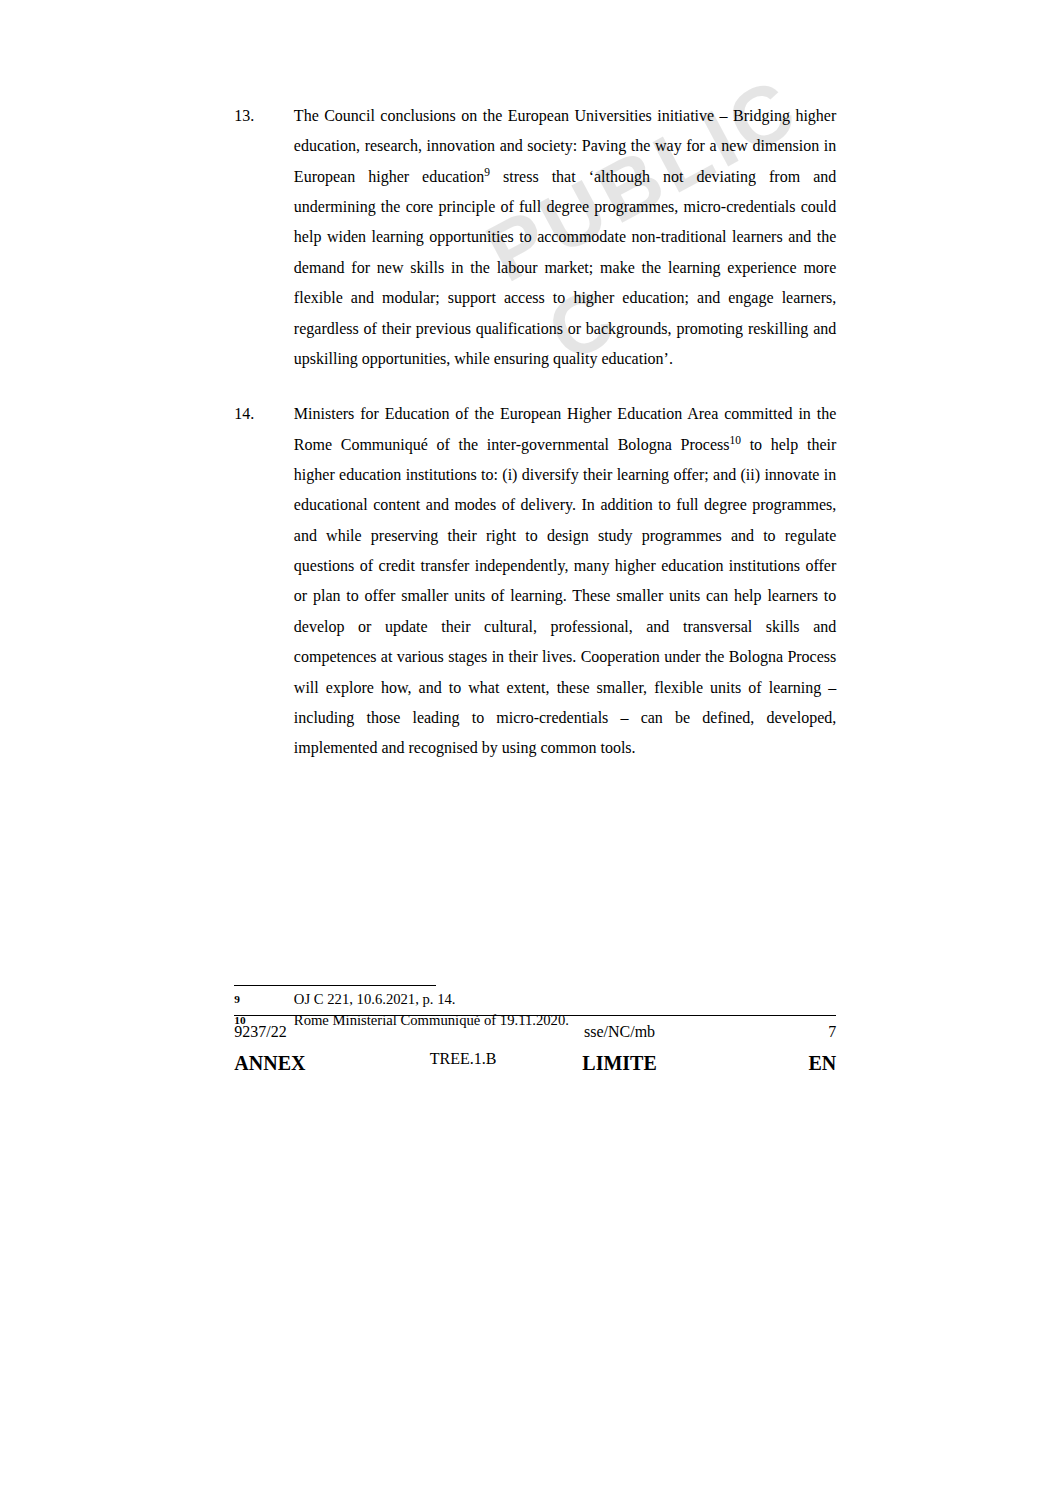PUBLIC C
13. The Council conclusions on the European Universities initiative – Bridging higher education, research, innovation and society: Paving the way for a new dimension in European higher education9 stress that ‘although not deviating from and undermining the core principle of full degree programmes, micro-credentials could help widen learning opportunities to accommodate non-traditional learners and the demand for new skills in the labour market; make the learning experience more flexible and modular; support access to higher education; and engage learners, regardless of their previous qualifications or backgrounds, promoting reskilling and upskilling opportunities, while ensuring quality education’.
14. Ministers for Education of the European Higher Education Area committed in the Rome Communiqué of the inter-governmental Bologna Process10 to help their higher education institutions to: (i) diversify their learning offer; and (ii) innovate in educational content and modes of delivery. In addition to full degree programmes, and while preserving their right to design study programmes and to regulate questions of credit transfer independently, many higher education institutions offer or plan to offer smaller units of learning. These smaller units can help learners to develop or update their cultural, professional, and transversal skills and competences at various stages in their lives. Cooperation under the Bologna Process will explore how, and to what extent, these smaller, flexible units of learning – including those leading to micro-credentials – can be defined, developed, implemented and recognised by using common tools.
| 9 | OJ C 221, 10.6.2021, p. 14. |
| 10 | Rome Ministerial Communiqué of 19.11.2020. |
| 9237/22 | | sse/NC/mb | 7 |
| ANNEX | TREE.1.B | LIMITE | EN |